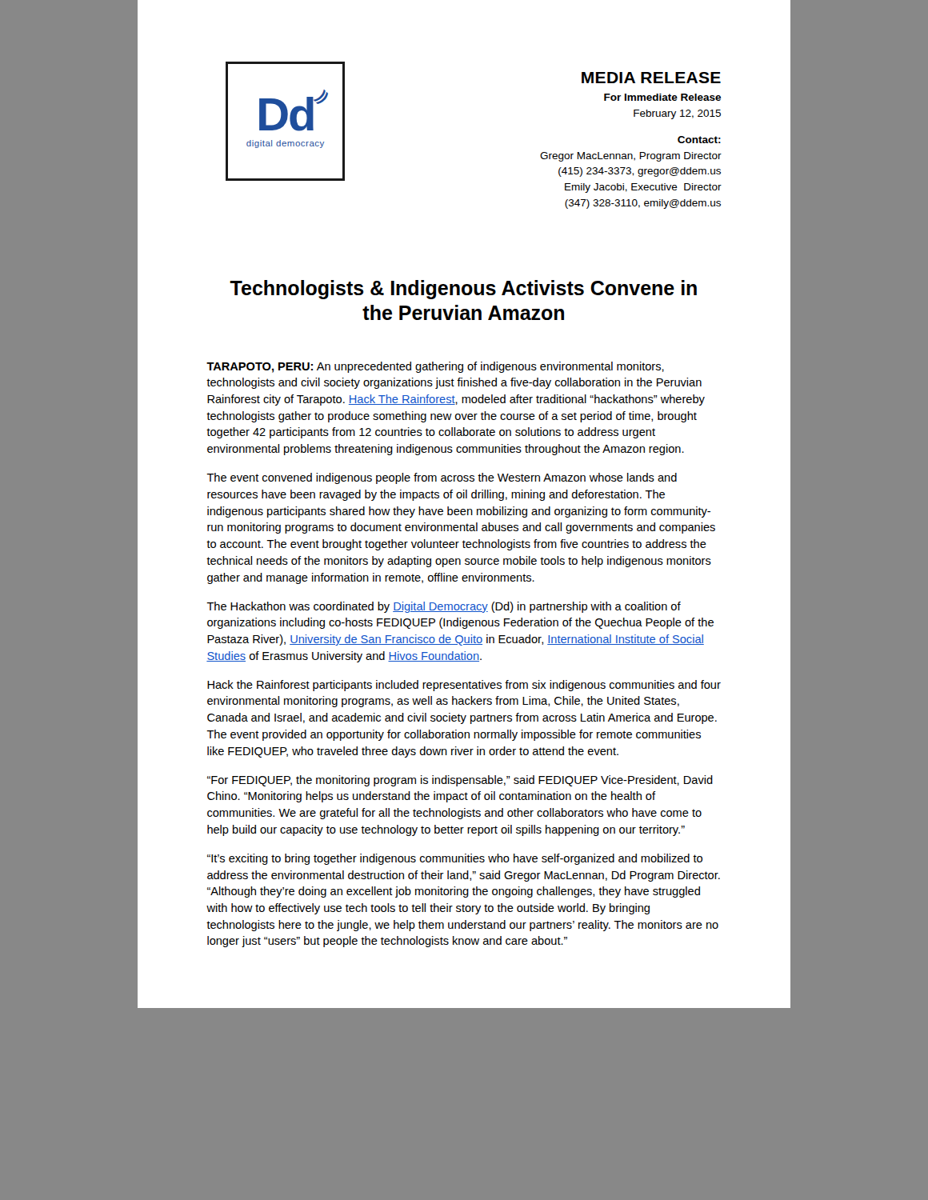Dd))
digital democracy
MEDIA RELEASE
For Immediate Release
February 12, 2015
Contact:
Gregor MacLennan, Program Director
(415) 234-3373, gregor@ddem.us
Emily Jacobi, Executive Director
(347) 328-3110, emily@ddem.us
Technologists & Indigenous Activists Convene in the Peruvian Amazon
TARAPOTO, PERU: An unprecedented gathering of indigenous environmental monitors, technologists and civil society organizations just finished a five-day collaboration in the Peruvian Rainforest city of Tarapoto. Hack The Rainforest, modeled after traditional “hackathons” whereby technologists gather to produce something new over the course of a set period of time, brought together 42 participants from 12 countries to collaborate on solutions to address urgent environmental problems threatening indigenous communities throughout the Amazon region.
The event convened indigenous people from across the Western Amazon whose lands and resources have been ravaged by the impacts of oil drilling, mining and deforestation. The indigenous participants shared how they have been mobilizing and organizing to form community-run monitoring programs to document environmental abuses and call governments and companies to account. The event brought together volunteer technologists from five countries to address the technical needs of the monitors by adapting open source mobile tools to help indigenous monitors gather and manage information in remote, offline environments.
The Hackathon was coordinated by Digital Democracy (Dd) in partnership with a coalition of organizations including co-hosts FEDIQUEP (Indigenous Federation of the Quechua People of the Pastaza River), University de San Francisco de Quito in Ecuador, International Institute of Social Studies of Erasmus University and Hivos Foundation.
Hack the Rainforest participants included representatives from six indigenous communities and four environmental monitoring programs, as well as hackers from Lima, Chile, the United States, Canada and Israel, and academic and civil society partners from across Latin America and Europe. The event provided an opportunity for collaboration normally impossible for remote communities like FEDIQUEP, who traveled three days down river in order to attend the event.
“For FEDIQUEP, the monitoring program is indispensable,” said FEDIQUEP Vice-President, David Chino. “Monitoring helps us understand the impact of oil contamination on the health of communities. We are grateful for all the technologists and other collaborators who have come to help build our capacity to use technology to better report oil spills happening on our territory.”
“It’s exciting to bring together indigenous communities who have self-organized and mobilized to address the environmental destruction of their land,” said Gregor MacLennan, Dd Program Director. “Although they’re doing an excellent job monitoring the ongoing challenges, they have struggled with how to effectively use tech tools to tell their story to the outside world. By bringing technologists here to the jungle, we help them understand our partners’ reality. The monitors are no longer just “users” but people the technologists know and care about.”